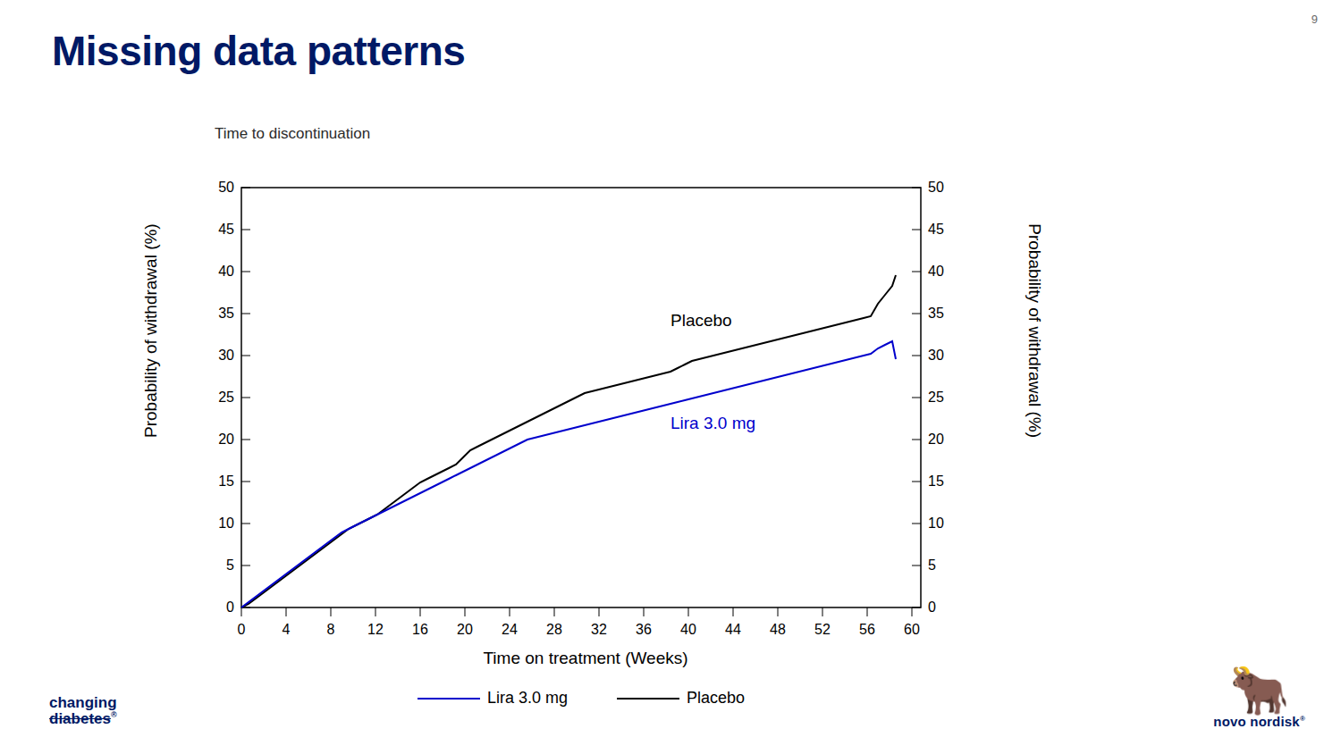9
Missing data patterns
Time to discontinuation
Probability of withdrawal (%)
Probability of withdrawal (%)
50 45 40 35 30 25 20 15 10 5 0 50 45 40 35 30 25 20 15 10 5 0 0 4 8 12 16 20 24 28 32 36 40 44 48 52 56 60 Placebo Lira 3.0 mg
Time on treatment (Weeks)
Lira 3.0 mg Placebo
changing
diabetes®
🐂
novo nordisk®